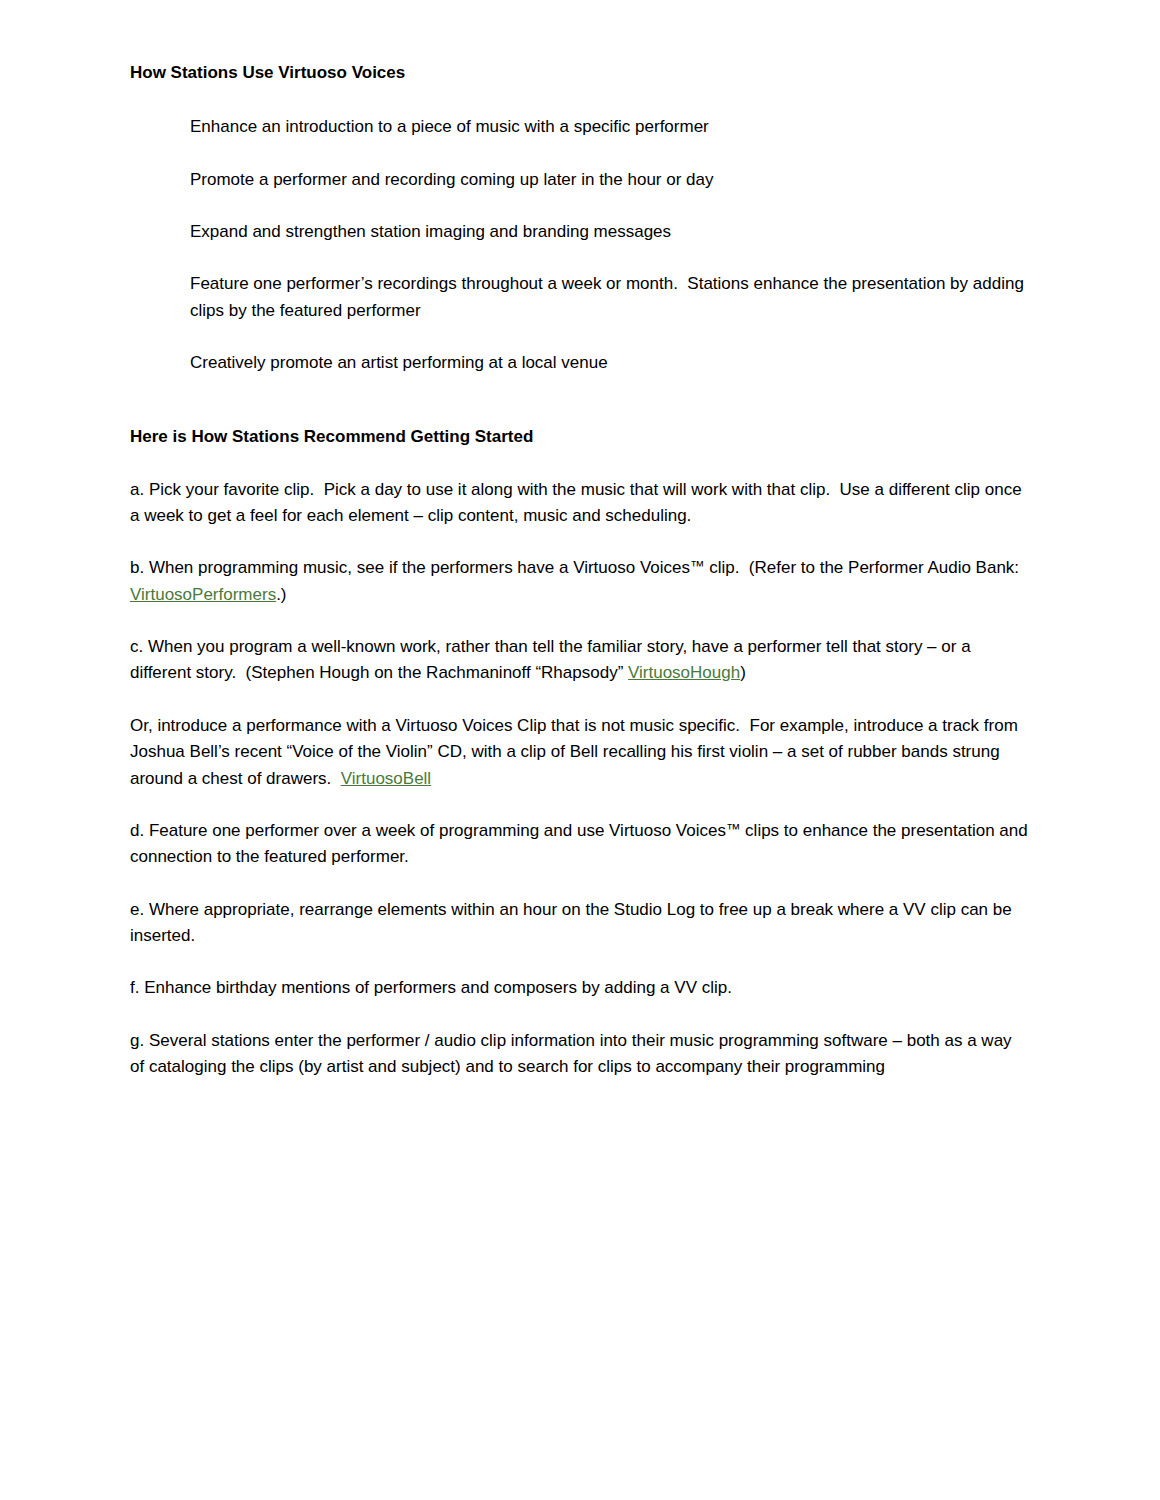How Stations Use Virtuoso Voices
Enhance an introduction to a piece of music with a specific performer
Promote a performer and recording coming up later in the hour or day
Expand and strengthen station imaging and branding messages
Feature one performer’s recordings throughout a week or month. Stations enhance the presentation by adding clips by the featured performer
Creatively promote an artist performing at a local venue
Here is How Stations Recommend Getting Started
a. Pick your favorite clip. Pick a day to use it along with the music that will work with that clip. Use a different clip once a week to get a feel for each element – clip content, music and scheduling.
b. When programming music, see if the performers have a Virtuoso Voices™ clip. (Refer to the Performer Audio Bank: VirtuosoPerformers.)
c. When you program a well-known work, rather than tell the familiar story, have a performer tell that story – or a different story. (Stephen Hough on the Rachmaninoff “Rhapsody” VirtuosoHough)
Or, introduce a performance with a Virtuoso Voices Clip that is not music specific. For example, introduce a track from Joshua Bell’s recent “Voice of the Violin” CD, with a clip of Bell recalling his first violin – a set of rubber bands strung around a chest of drawers. VirtuosoBell
d. Feature one performer over a week of programming and use Virtuoso Voices™ clips to enhance the presentation and connection to the featured performer.
e. Where appropriate, rearrange elements within an hour on the Studio Log to free up a break where a VV clip can be inserted.
f. Enhance birthday mentions of performers and composers by adding a VV clip.
g. Several stations enter the performer / audio clip information into their music programming software – both as a way of cataloging the clips (by artist and subject) and to search for clips to accompany their programming